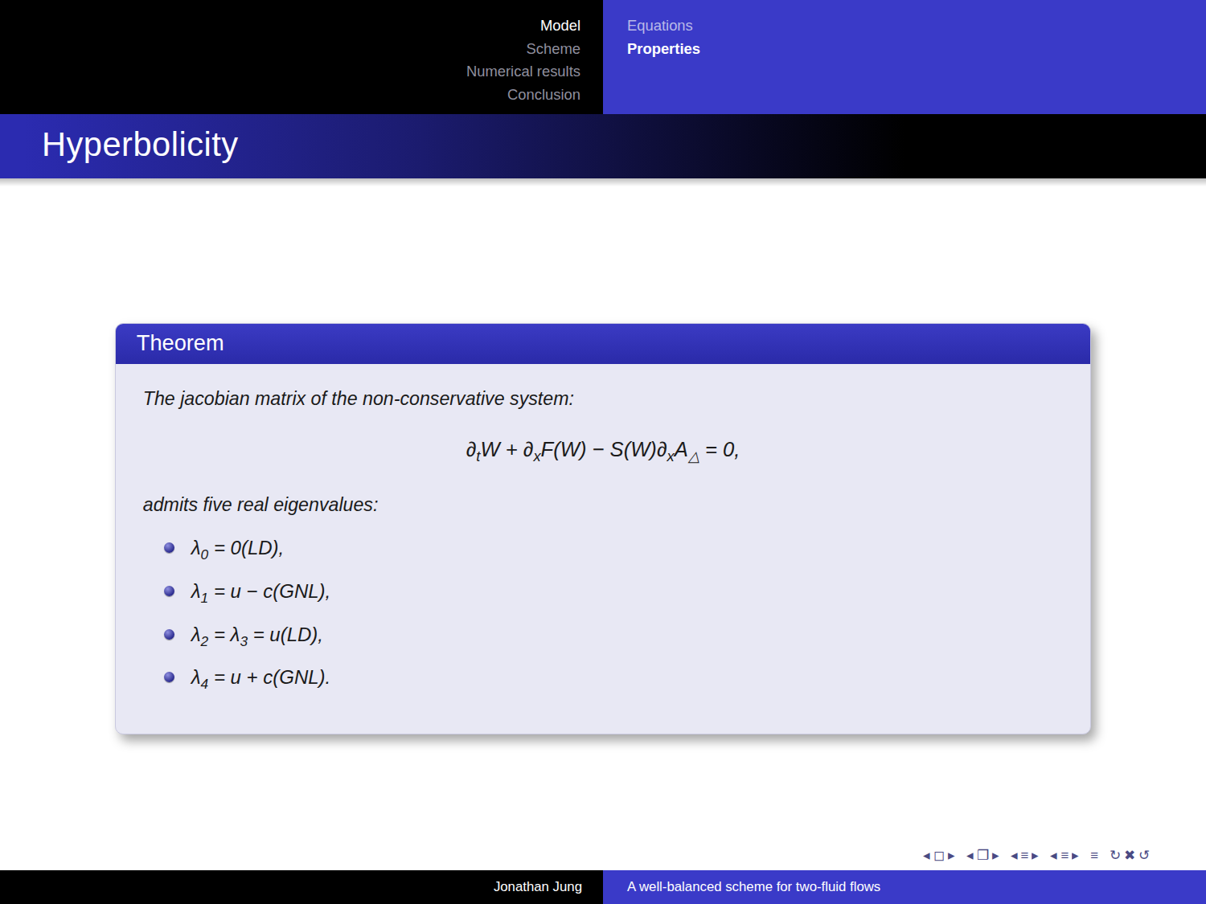Model
Scheme
Numerical results
Conclusion
Equations
Properties
Hyperbolicity
Theorem
The jacobian matrix of the non-conservative system:
∂tW + ∂xF(W) − S(W)∂xA△ = 0,
admits five real eigenvalues:
λ0 = 0(LD),
λ1 = u − c(GNL),
λ2 = λ3 = u(LD),
λ4 = u + c(GNL).
◂◻▸ ◂❐▸ ◂≡▸ ◂≡▸ ≡ ↻✖↺
Jonathan Jung
A well-balanced scheme for two-fluid flows